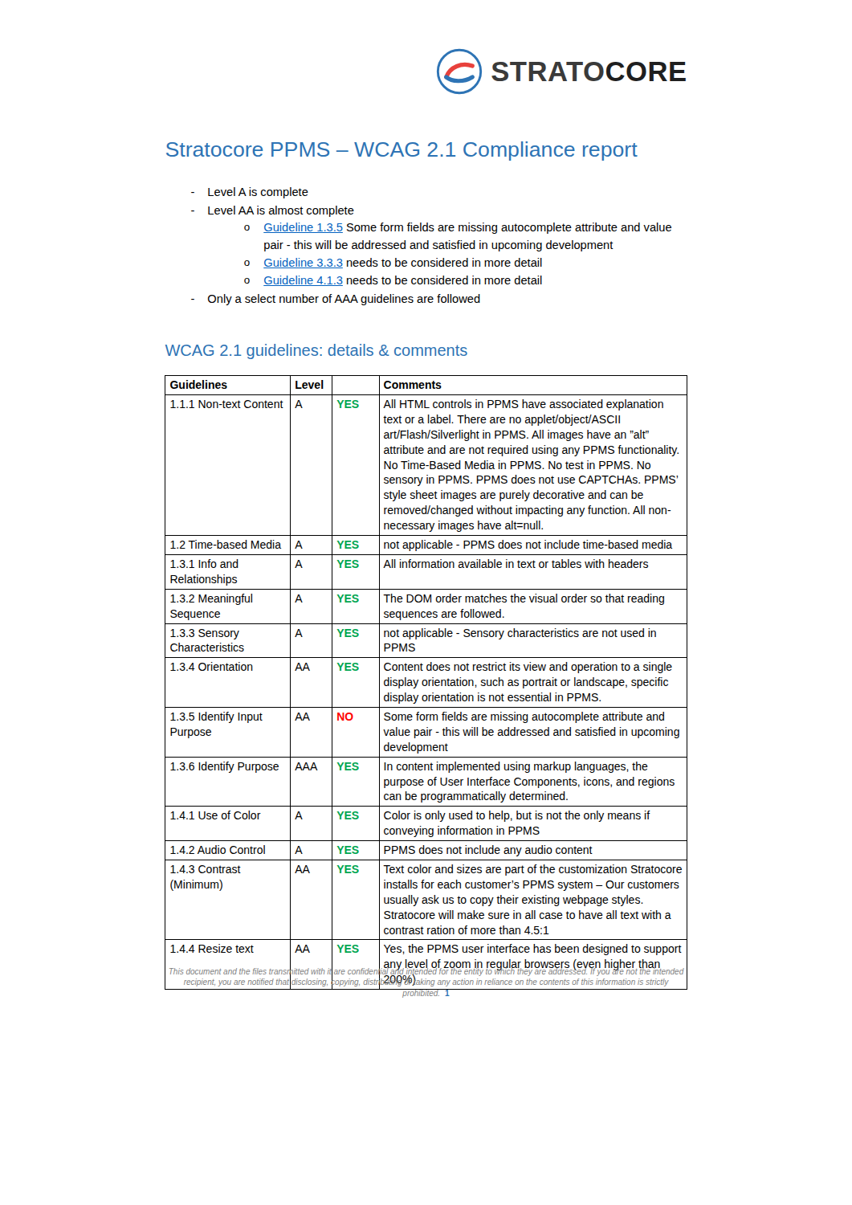STRATOCORE
Stratocore PPMS – WCAG 2.1 Compliance report
Level A is complete
Level AA is almost complete
Guideline 1.3.5 Some form fields are missing autocomplete attribute and value pair - this will be addressed and satisfied in upcoming development
Guideline 3.3.3 needs to be considered in more detail
Guideline 4.1.3 needs to be considered in more detail
Only a select number of AAA guidelines are followed
WCAG 2.1 guidelines: details & comments
| Guidelines | Level | | Comments |
| --- | --- | --- | --- |
| 1.1.1 Non-text Content | A | YES | All HTML controls in PPMS have associated explanation text or a label. There are no applet/object/ASCII art/Flash/Silverlight in PPMS. All images have an ”alt” attribute and are not required using any PPMS functionality. No Time-Based Media in PPMS. No test in PPMS. No sensory in PPMS. PPMS does not use CAPTCHAs. PPMS’ style sheet images are purely decorative and can be removed/changed without impacting any function. All non-necessary images have alt=null. |
| 1.2 Time-based Media | A | YES | not applicable - PPMS does not include time-based media |
| 1.3.1 Info and Relationships | A | YES | All information available in text or tables with headers |
| 1.3.2 Meaningful Sequence | A | YES | The DOM order matches the visual order so that reading sequences are followed. |
| 1.3.3 Sensory Characteristics | A | YES | not applicable - Sensory characteristics are not used in PPMS |
| 1.3.4 Orientation | AA | YES | Content does not restrict its view and operation to a single display orientation, such as portrait or landscape, specific display orientation is not essential in PPMS. |
| 1.3.5 Identify Input Purpose | AA | NO | Some form fields are missing autocomplete attribute and value pair - this will be addressed and satisfied in upcoming development |
| 1.3.6 Identify Purpose | AAA | YES | In content implemented using markup languages, the purpose of User Interface Components, icons, and regions can be programmatically determined. |
| 1.4.1 Use of Color | A | YES | Color is only used to help, but is not the only means if conveying information in PPMS |
| 1.4.2 Audio Control | A | YES | PPMS does not include any audio content |
| 1.4.3 Contrast (Minimum) | AA | YES | Text color and sizes are part of the customization Stratocore installs for each customer’s PPMS system – Our customers usually ask us to copy their existing webpage styles. Stratocore will make sure in all case to have all text with a contrast ration of more than 4.5:1 |
| 1.4.4 Resize text | AA | YES | Yes, the PPMS user interface has been designed to support any level of zoom in regular browsers (even higher than 200%) |
This document and the files transmitted with it are confidential and intended for the entity to which they are addressed. If you are not the intended recipient, you are notified that disclosing, copying, distributing or taking any action in reliance on the contents of this information is strictly prohibited.1